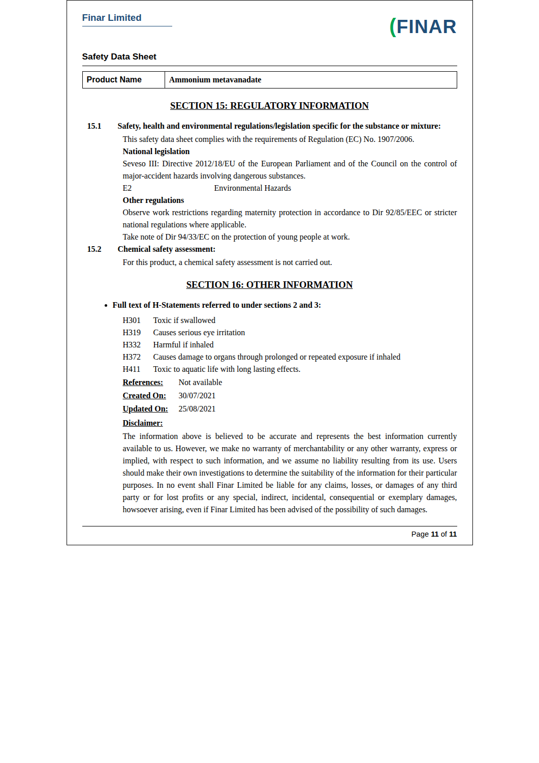Finar Limited
(FINAR
Safety Data Sheet
| Product Name | Ammonium metavanadate |
SECTION 15: REGULATORY INFORMATION
15.1
Safety, health and environmental regulations/legislation specific for the substance or mixture:
This safety data sheet complies with the requirements of Regulation (EC) No. 1907/2006.
National legislation
Seveso III: Directive 2012/18/EU of the European Parliament and of the Council on the control of major-accident hazards involving dangerous substances.
E2
Environmental Hazards
Other regulations
Observe work restrictions regarding maternity protection in accordance to Dir 92/85/EEC or stricter national regulations where applicable.
Take note of Dir 94/33/EC on the protection of young people at work.
15.2
Chemical safety assessment:
For this product, a chemical safety assessment is not carried out.
SECTION 16: OTHER INFORMATION
Full text of H-Statements referred to under sections 2 and 3:
H301
Toxic if swallowed
H319
Causes serious eye irritation
H332
Harmful if inhaled
H372
Causes damage to organs through prolonged or repeated exposure if inhaled
H411
Toxic to aquatic life with long lasting effects.
References:
Not available
Created On:
30/07/2021
Updated On:
25/08/2021
Disclaimer:
The information above is believed to be accurate and represents the best information currently available to us. However, we make no warranty of merchantability or any other warranty, express or implied, with respect to such information, and we assume no liability resulting from its use. Users should make their own investigations to determine the suitability of the information for their particular purposes. In no event shall Finar Limited be liable for any claims, losses, or damages of any third party or for lost profits or any special, indirect, incidental, consequential or exemplary damages, howsoever arising, even if Finar Limited has been advised of the possibility of such damages.
Page 11 of 11